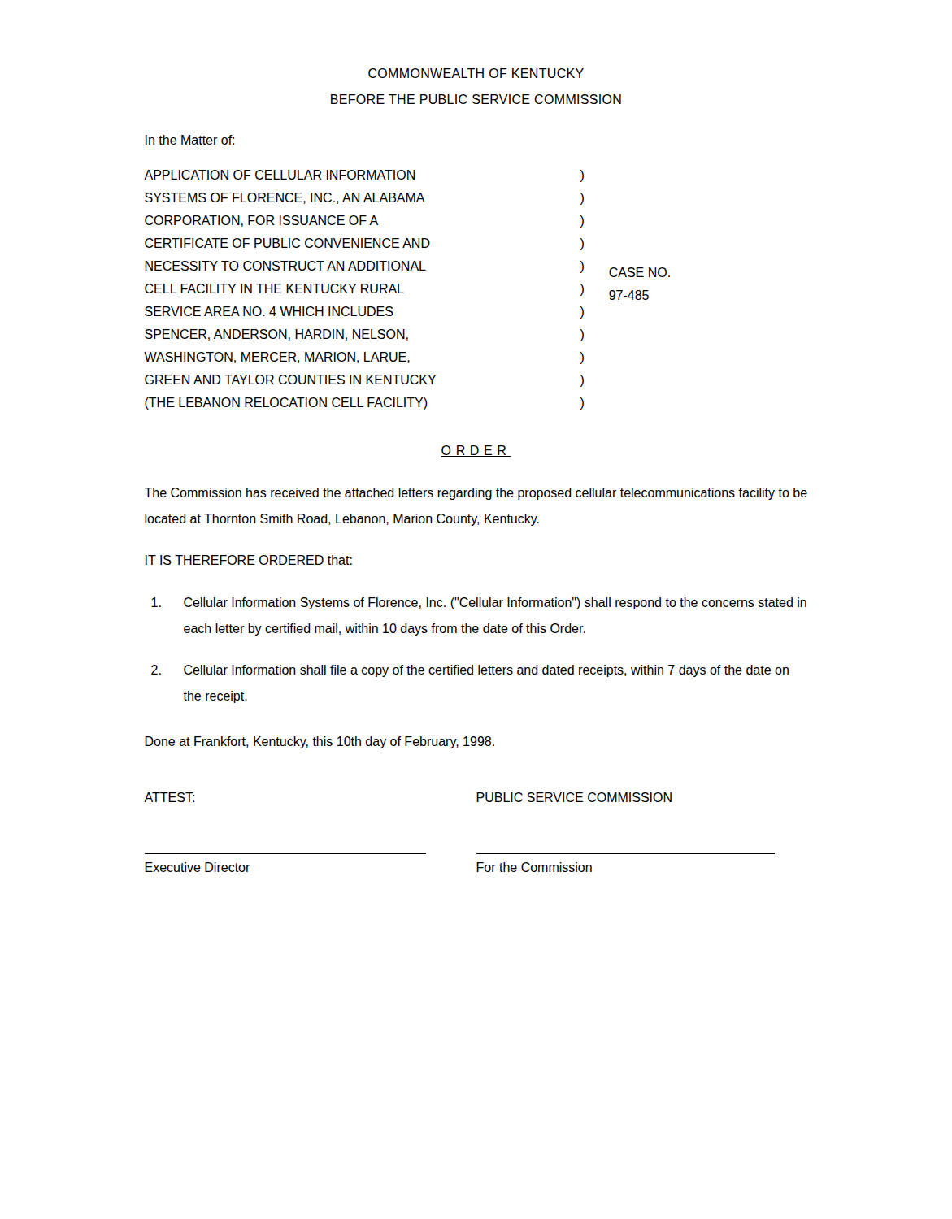COMMONWEALTH OF KENTUCKY
BEFORE THE PUBLIC SERVICE COMMISSION
In the Matter of:
| APPLICATION OF CELLULAR INFORMATION SYSTEMS OF FLORENCE, INC., AN ALABAMA CORPORATION, FOR ISSUANCE OF A CERTIFICATE OF PUBLIC CONVENIENCE AND NECESSITY TO CONSTRUCT AN ADDITIONAL CELL FACILITY IN THE KENTUCKY RURAL SERVICE AREA NO. 4 WHICH INCLUDES SPENCER, ANDERSON, HARDIN, NELSON, WASHINGTON, MERCER, MARION, LARUE, GREEN AND TAYLOR COUNTIES IN KENTUCKY (THE LEBANON RELOCATION CELL FACILITY) | ) ) ) ) ) ) ) ) ) ) ) | CASE NO. 97-485 |
ORDER
The Commission has received the attached letters regarding the proposed cellular telecommunications facility to be located at Thornton Smith Road, Lebanon, Marion County, Kentucky.
IT IS THEREFORE ORDERED that:
Cellular Information Systems of Florence, Inc. ("Cellular Information") shall respond to the concerns stated in each letter by certified mail, within 10 days from the date of this Order.
Cellular Information shall file a copy of the certified letters and dated receipts, within 7 days of the date on the receipt.
Done at Frankfort, Kentucky, this 10th day of February, 1998.
| ATTEST: Executive Director | PUBLIC SERVICE COMMISSION For the Commission |